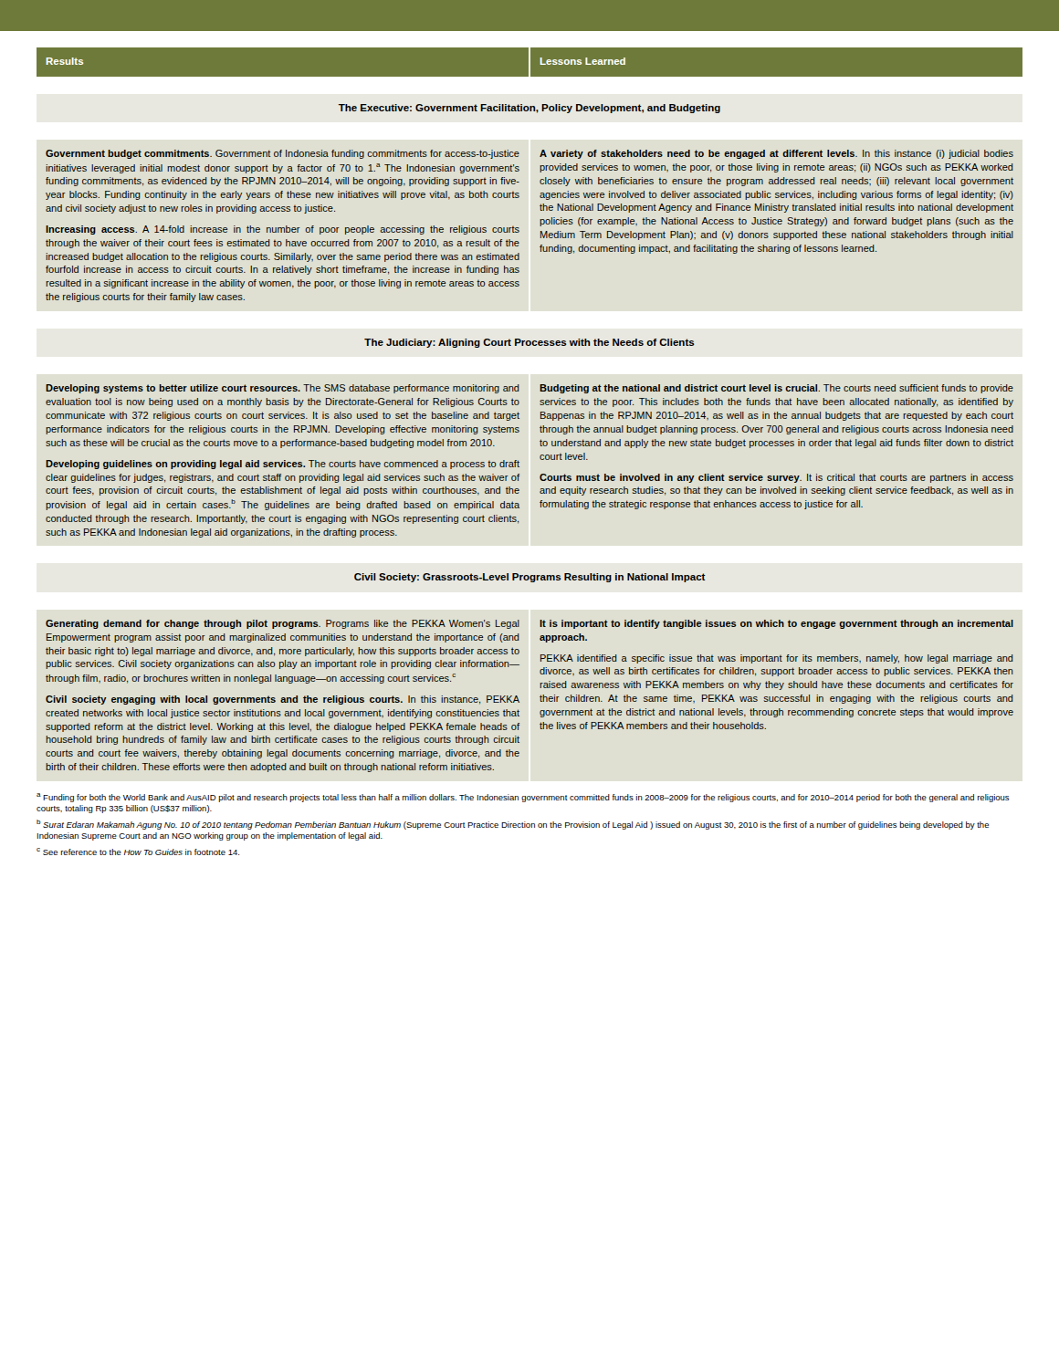| Results | Lessons Learned |
| --- | --- |
| The Executive: Government Facilitation, Policy Development, and Budgeting |
| Government budget commitments . Government of Indonesia funding commitments for access-to-justice initiatives leveraged initial modest donor support by a factor of 70 to 1. a The Indonesian government's funding commitments, as evidenced by the RPJMN 2010–2014, will be ongoing, providing support in five-year blocks. Funding continuity in the early years of these new initiatives will prove vital, as both courts and civil society adjust to new roles in providing access to justice. Increasing access . A 14-fold increase in the number of poor people accessing the religious courts through the waiver of their court fees is estimated to have occurred from 2007 to 2010, as a result of the increased budget allocation to the religious courts. Similarly, over the same period there was an estimated fourfold increase in access to circuit courts. In a relatively short timeframe, the increase in funding has resulted in a significant increase in the ability of women, the poor, or those living in remote areas to access the religious courts for their family law cases. | A variety of stakeholders need to be engaged at different levels . In this instance (i) judicial bodies provided services to women, the poor, or those living in remote areas; (ii) NGOs such as PEKKA worked closely with beneficiaries to ensure the program addressed real needs; (iii) relevant local government agencies were involved to deliver associated public services, including various forms of legal identity; (iv) the National Development Agency and Finance Ministry translated initial results into national development policies (for example, the National Access to Justice Strategy) and forward budget plans (such as the Medium Term Development Plan); and (v) donors supported these national stakeholders through initial funding, documenting impact, and facilitating the sharing of lessons learned. |
| The Judiciary: Aligning Court Processes with the Needs of Clients |
| Developing systems to better utilize court resources. The SMS database performance monitoring and evaluation tool is now being used on a monthly basis by the Directorate-General for Religious Courts to communicate with 372 religious courts on court services. It is also used to set the baseline and target performance indicators for the religious courts in the RPJMN. Developing effective monitoring systems such as these will be crucial as the courts move to a performance-based budgeting model from 2010. Developing guidelines on providing legal aid services. The courts have commenced a process to draft clear guidelines for judges, registrars, and court staff on providing legal aid services such as the waiver of court fees, provision of circuit courts, the establishment of legal aid posts within courthouses, and the provision of legal aid in certain cases. b The guidelines are being drafted based on empirical data conducted through the research. Importantly, the court is engaging with NGOs representing court clients, such as PEKKA and Indonesian legal aid organizations, in the drafting process. | Budgeting at the national and district court level is crucial . The courts need sufficient funds to provide services to the poor. This includes both the funds that have been allocated nationally, as identified by Bappenas in the RPJMN 2010–2014, as well as in the annual budgets that are requested by each court through the annual budget planning process. Over 700 general and religious courts across Indonesia need to understand and apply the new state budget processes in order that legal aid funds filter down to district court level. Courts must be involved in any client service survey . It is critical that courts are partners in access and equity research studies, so that they can be involved in seeking client service feedback, as well as in formulating the strategic response that enhances access to justice for all. |
| Civil Society: Grassroots-Level Programs Resulting in National Impact |
| Generating demand for change through pilot programs . Programs like the PEKKA Women's Legal Empowerment program assist poor and marginalized communities to understand the importance of (and their basic right to) legal marriage and divorce, and, more particularly, how this supports broader access to public services. Civil society organizations can also play an important role in providing clear information—through film, radio, or brochures written in nonlegal language—on accessing court services. c Civil society engaging with local governments and the religious courts. In this instance, PEKKA created networks with local justice sector institutions and local government, identifying constituencies that supported reform at the district level. Working at this level, the dialogue helped PEKKA female heads of household bring hundreds of family law and birth certificate cases to the religious courts through circuit courts and court fee waivers, thereby obtaining legal documents concerning marriage, divorce, and the birth of their children. These efforts were then adopted and built on through national reform initiatives. | It is important to identify tangible issues on which to engage government through an incremental approach. PEKKA identified a specific issue that was important for its members, namely, how legal marriage and divorce, as well as birth certificates for children, support broader access to public services. PEKKA then raised awareness with PEKKA members on why they should have these documents and certificates for their children. At the same time, PEKKA was successful in engaging with the religious courts and government at the district and national levels, through recommending concrete steps that would improve the lives of PEKKA members and their households. |
a Funding for both the World Bank and AusAID pilot and research projects total less than half a million dollars. The Indonesian government committed funds in 2008–2009 for the religious courts, and for 2010–2014 period for both the general and religious courts, totaling Rp 335 billion (US$37 million).
b Surat Edaran Makamah Agung No. 10 of 2010 tentang Pedoman Pemberian Bantuan Hukum (Supreme Court Practice Direction on the Provision of Legal Aid ) issued on August 30, 2010 is the first of a number of guidelines being developed by the Indonesian Supreme Court and an NGO working group on the implementation of legal aid.
c See reference to the How To Guides in footnote 14.